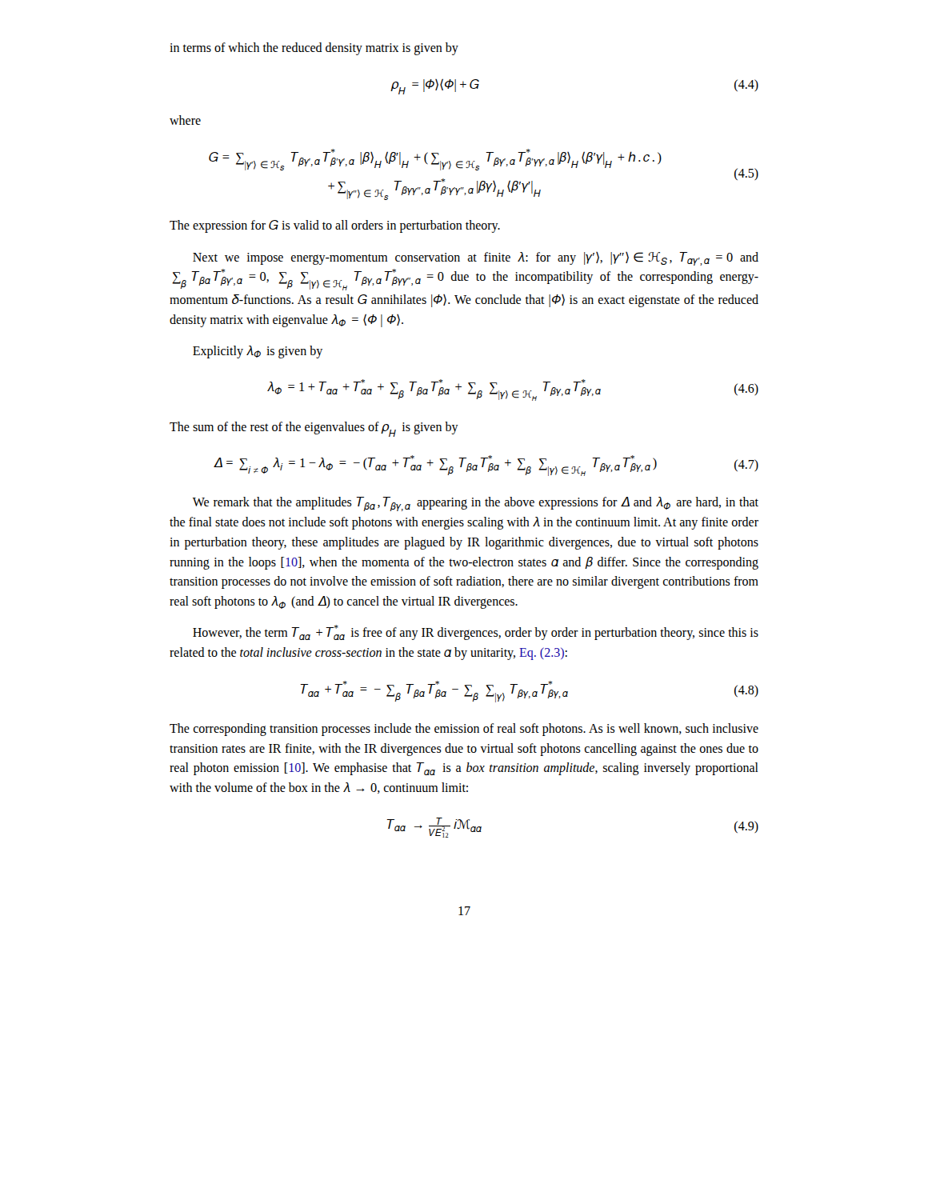in terms of which the reduced density matrix is given by
ρH = |Φ⟩ ⟨Φ| + G
(4.4)
where
G= ∑ |γ′⟩∈ℋS Tβγ′,α Tβ′γ′,α* |β⟩H ⟨β′|H + ( ∑ |γ′⟩∈ℋS Tβγ′,α Tβ′γγ′,α* |β⟩H ⟨β′γ|H +h.c. ) + ∑ |γ″⟩∈ℋS Tβγγ″,α Tβ′γ′γ″,α* |βγ⟩H ⟨β′γ′|H
(4.5)
The expression for G is valid to all orders in perturbation theory.
Next we impose energy-momentum conservation at finite λ: for any |γ′⟩, |γ″⟩∈ℋS, Tαγ′,α=0 and ∑βTβαTβγ′,α*=0, ∑β∑|γ⟩∈ℋHTβγ,αTβγγ″,α*=0 due to the incompatibility of the corresponding energy-momentum δ-functions. As a result G annihilates |Φ⟩. We conclude that |Φ⟩ is an exact eigenstate of the reduced density matrix with eigenvalue λΦ=⟨Φ|Φ⟩.
Explicitly λΦ is given by
λΦ=1 +Tαα +Tαα* + ∑β Tβα Tβα* + ∑β ∑|γ⟩∈ℋH Tβγ,α Tβγ,α*
(4.6)
The sum of the rest of the eigenvalues of ρH is given by
Δ= ∑i≠Φ λi =1−λΦ =− ( Tαα +Tαα* + ∑β Tβα Tβα* + ∑β ∑|γ⟩∈ℋH Tβγ,α Tβγ,α* )
(4.7)
We remark that the amplitudes Tβα,Tβγ,α appearing in the above expressions for Δ and λΦ are hard, in that the final state does not include soft photons with energies scaling with λ in the continuum limit. At any finite order in perturbation theory, these amplitudes are plagued by IR logarithmic divergences, due to virtual soft photons running in the loops [10], when the momenta of the two-electron states α and β differ. Since the corresponding transition processes do not involve the emission of soft radiation, there are no similar divergent contributions from real soft photons to λΦ (and Δ) to cancel the virtual IR divergences.
However, the term Tαα+Tαα* is free of any IR divergences, order by order in perturbation theory, since this is related to the total inclusive cross-section in the state α by unitarity, Eq. (2.3):
Tαα +Tαα* =− ∑β Tβα Tβα* − ∑β ∑|γ⟩ Tβγ,α Tβγ,α*
(4.8)
The corresponding transition processes include the emission of real soft photons. As is well known, such inclusive transition rates are IR finite, with the IR divergences due to virtual soft photons cancelling against the ones due to real photon emission [10]. We emphasise that Tαα is a box transition amplitude, scaling inversely proportional with the volume of the box in the λ→0, continuum limit:
Tαα → TVE122 iℳαα
(4.9)
17